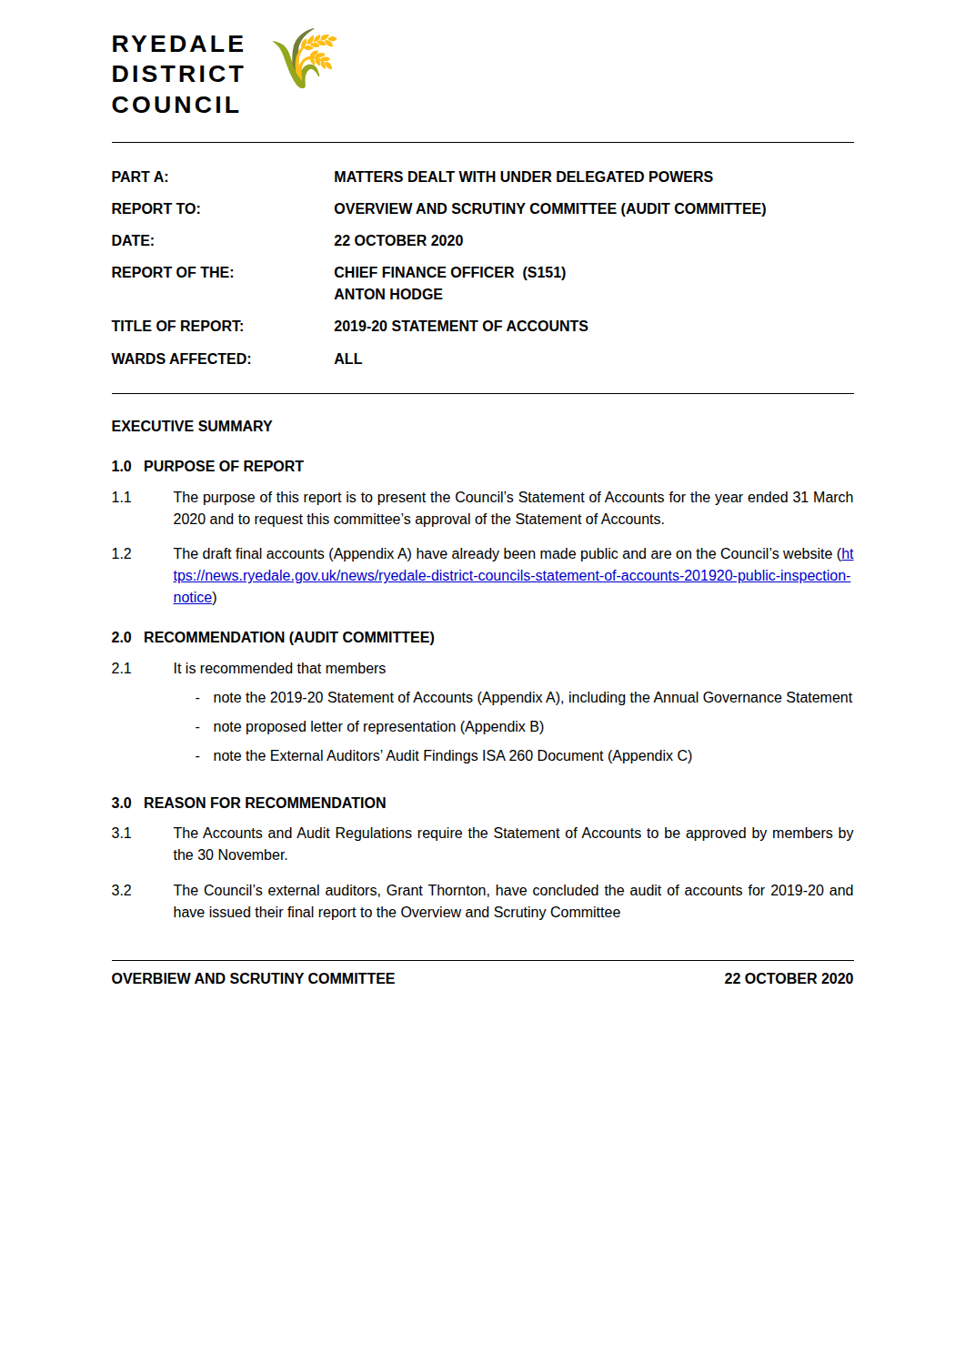RYEDALE
DISTRICT
COUNCIL
🌾
| Part A: | Matters dealt with under delegated powers |
| Report to: | Overview and Scrutiny Committee (Audit Committee) |
| Date: | 22 October 2020 |
| Report of the: | Chief Finance Officer (s151) Anton Hodge |
| Title of report: | 2019-20 Statement of Accounts |
| Wards affected: | All |
Executive Summary
1.0 Purpose of Report
1.1
The purpose of this report is to present the Council’s Statement of Accounts for the year ended 31 March 2020 and to request this committee’s approval of the Statement of Accounts.
1.2
The draft final accounts (Appendix A) have already been made public and are on the Council’s website (https://news.ryedale.gov.uk/news/ryedale-district-councils-statement-of-accounts-201920-public-inspection-notice)
2.0 Recommendation (Audit Committee)
2.1
It is recommended that members
note the 2019-20 Statement of Accounts (Appendix A), including the Annual Governance Statement
note proposed letter of representation (Appendix B)
note the External Auditors’ Audit Findings ISA 260 Document (Appendix C)
3.0 Reason for Recommendation
3.1
The Accounts and Audit Regulations require the Statement of Accounts to be approved by members by the 30 November.
3.2
The Council’s external auditors, Grant Thornton, have concluded the audit of accounts for 2019-20 and have issued their final report to the Overview and Scrutiny Committee
Overbiew and Scrutiny Committee 22 October 2020